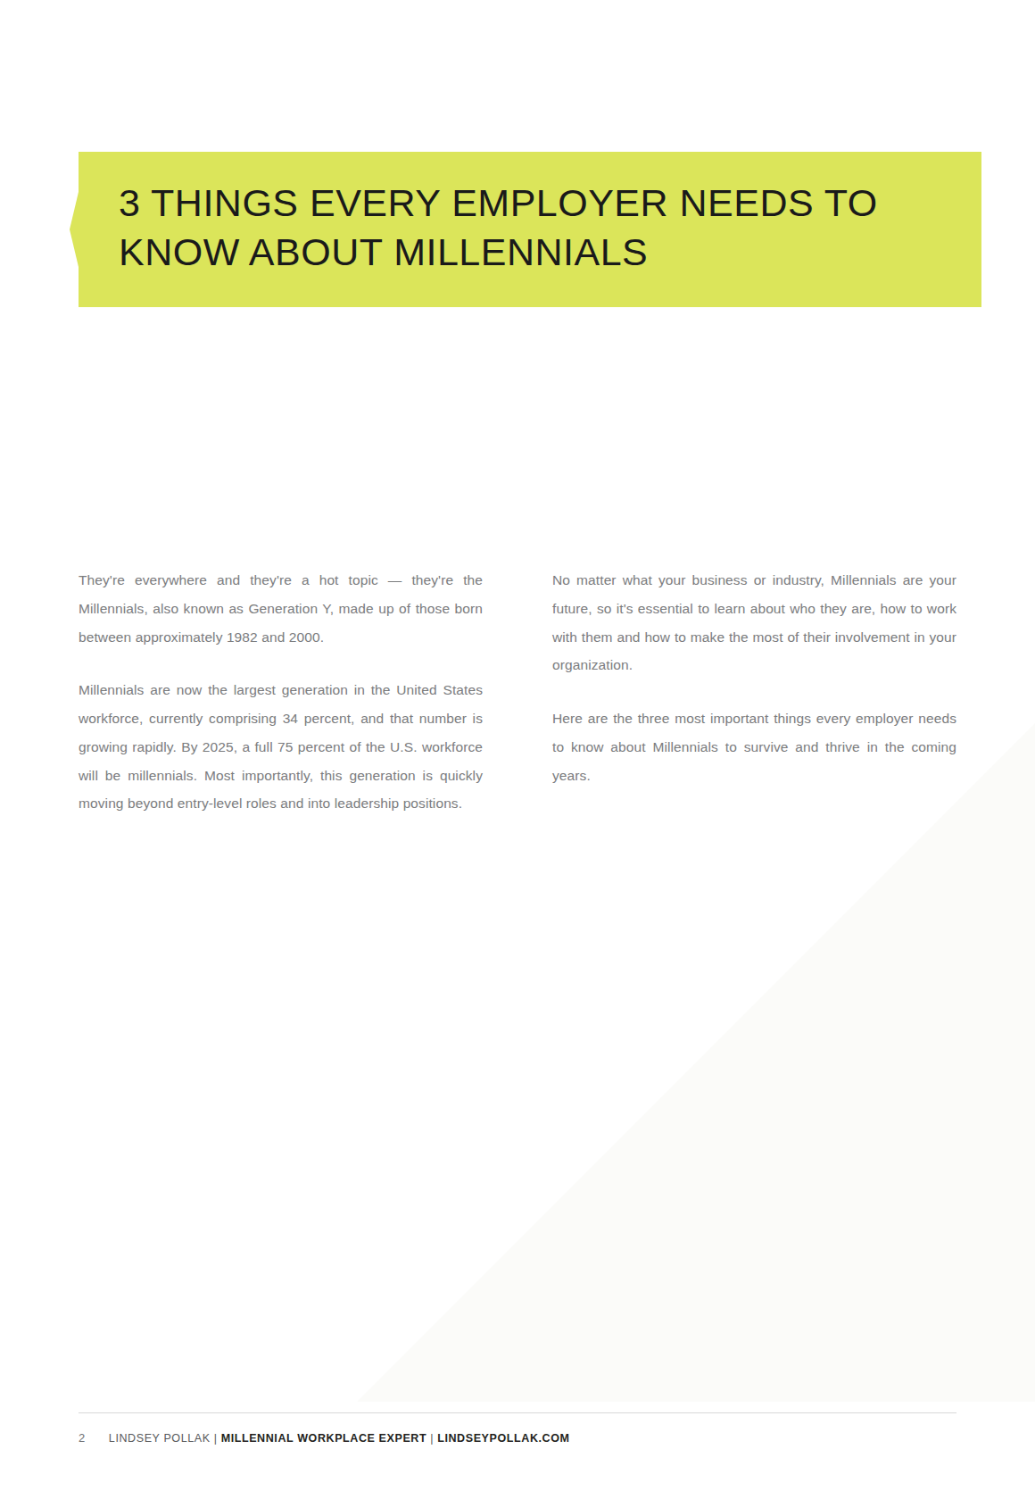3 Things Every Employer Needs to Know About Millennials
They're everywhere and they're a hot topic — they're the Millennials, also known as Generation Y, made up of those born between approximately 1982 and 2000.
Millennials are now the largest generation in the United States workforce, currently comprising 34 percent, and that number is growing rapidly. By 2025, a full 75 percent of the U.S. workforce will be millennials. Most importantly, this generation is quickly moving beyond entry-level roles and into leadership positions.
No matter what your business or industry, Millennials are your future, so it's essential to learn about who they are, how to work with them and how to make the most of their involvement in your organization.
Here are the three most important things every employer needs to know about Millennials to survive and thrive in the coming years.
2 Lindsey Pollak | Millennial Workplace Expert | LindseyPollak.com